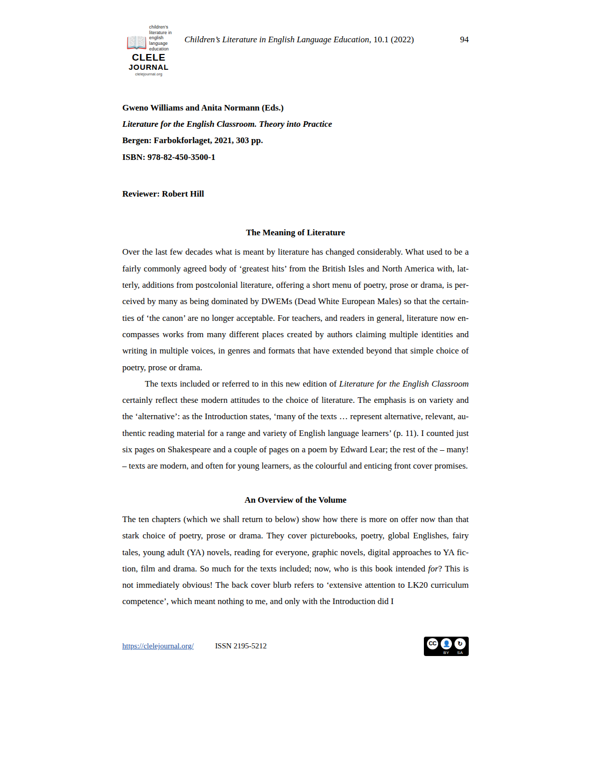📖 children's
literature in
english
language
education
CLELE
JOURNAL
clelejournal.org
Children’s Literature in English Language Education, 10.1 (2022)
94
Gweno Williams and Anita Normann (Eds.)
Literature for the English Classroom. Theory into Practice
Bergen: Farbokforlaget, 2021, 303 pp.
ISBN: 978-82-450-3500-1
Reviewer: Robert Hill
The Meaning of Literature
Over the last few decades what is meant by literature has changed considerably. What used to be a fairly commonly agreed body of ‘greatest hits’ from the British Isles and North America with, latterly, additions from postcolonial literature, offering a short menu of poetry, prose or drama, is perceived by many as being dominated by DWEMs (Dead White European Males) so that the certainties of ‘the canon’ are no longer acceptable. For teachers, and readers in general, literature now encompasses works from many different places created by authors claiming multiple identities and writing in multiple voices, in genres and formats that have extended beyond that simple choice of poetry, prose or drama.
The texts included or referred to in this new edition of Literature for the English Classroom certainly reflect these modern attitudes to the choice of literature. The emphasis is on variety and the ‘alternative’: as the Introduction states, ‘many of the texts … represent alternative, relevant, authentic reading material for a range and variety of English language learners’ (p. 11). I counted just six pages on Shakespeare and a couple of pages on a poem by Edward Lear; the rest of the – many! – texts are modern, and often for young learners, as the colourful and enticing front cover promises.
An Overview of the Volume
The ten chapters (which we shall return to below) show how there is more on offer now than that stark choice of poetry, prose or drama. They cover picturebooks, poetry, global Englishes, fairy tales, young adult (YA) novels, reading for everyone, graphic novels, digital approaches to YA fiction, film and drama. So much for the texts included; now, who is this book intended for? This is not immediately obvious! The back cover blurb refers to ‘extensive attention to LK20 curriculum competence’, which meant nothing to me, and only with the Introduction did I
https://clelejournal.org/ ISSN 2195-5212
CC 👤 ↻
BY SA